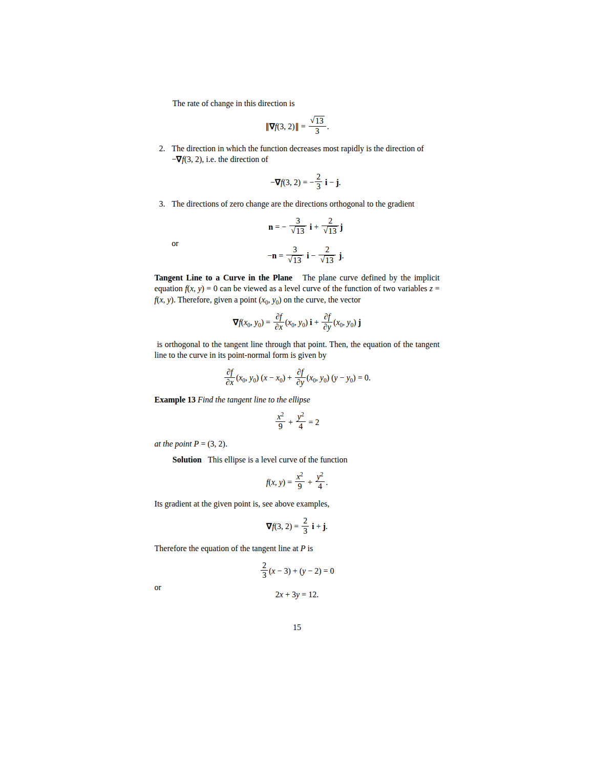The rate of change in this direction is
∥∇f(3, 2)∥ = 133.
The direction in which the function decreases most rapidly is the direction of −∇f(3, 2), i.e. the direction of
−∇f(3, 2) = −23 i − j.
The directions of zero change are the directions orthogonal to the gradient
n = − 313 i + 213 j
or
−n = 313 i − 213 j.
Tangent Line to a Curve in the Plane The plane curve defined by the implicit equation f(x, y) = 0 can be viewed as a level curve of the function of two variables z = f(x, y). Therefore, given a point (x0, y0) on the curve, the vector
∇f(x0, y0) = ∂f∂x(x0, y0) i + ∂f∂y(x0, y0) j
is orthogonal to the tangent line through that point. Then, the equation of the tangent line to the curve in its point-normal form is given by
∂f∂x(x0, y0) (x − x0) + ∂f∂y(x0, y0) (y − y0) = 0.
Example 13 Find the tangent line to the ellipse
x29 + y24 = 2
at the point P = (3, 2).
Solution This ellipse is a level curve of the function
f(x, y) = x29 + y24.
Its gradient at the given point is, see above examples,
∇f(3, 2) = 23 i + j.
Therefore the equation of the tangent line at P is
23(x − 3) + (y − 2) = 0
or
2x + 3y = 12.
15